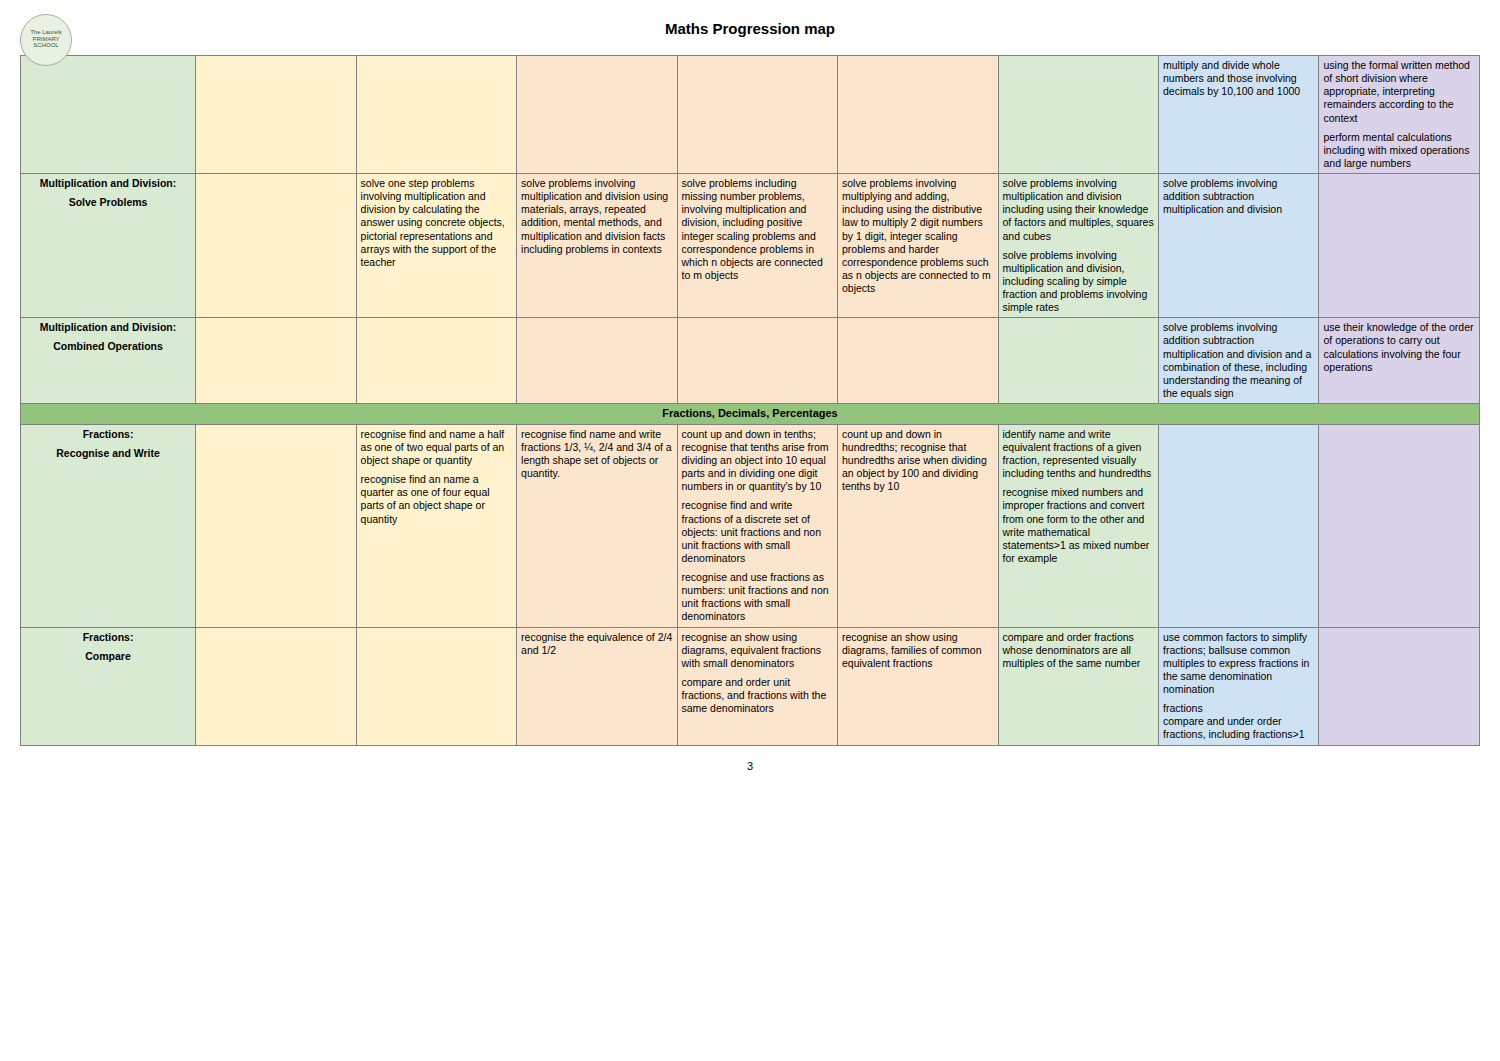The Laurels
PRIMARY SCHOOL
Maths Progression map
| | | | | | | | multiply and divide whole numbers and those involving decimals by 10,100 and 1000 | using the formal written method of short division where appropriate, interpreting remainders according to the context perform mental calculations including with mixed operations and large numbers |
| Multiplication and Division: Solve Problems | | solve one step problems involving multiplication and division by calculating the answer using concrete objects, pictorial representations and arrays with the support of the teacher | solve problems involving multiplication and division using materials, arrays, repeated addition, mental methods, and multiplication and division facts including problems in contexts | solve problems including missing number problems, involving multiplication and division, including positive integer scaling problems and correspondence problems in which n objects are connected to m objects | solve problems involving multiplying and adding, including using the distributive law to multiply 2 digit numbers by 1 digit, integer scaling problems and harder correspondence problems such as n objects are connected to m objects | solve problems involving multiplication and division including using their knowledge of factors and multiples, squares and cubes solve problems involving multiplication and division, including scaling by simple fraction and problems involving simple rates | solve problems involving addition subtraction multiplication and division | |
| Multiplication and Division: Combined Operations | | | | | | | solve problems involving addition subtraction multiplication and division and a combination of these, including understanding the meaning of the equals sign | use their knowledge of the order of operations to carry out calculations involving the four operations |
| Fractions, Decimals, Percentages |
| Fractions: Recognise and Write | | recognise find and name a half as one of two equal parts of an object shape or quantity recognise find an name a quarter as one of four equal parts of an object shape or quantity | recognise find name and write fractions 1/3, ¼, 2/4 and 3/4 of a length shape set of objects or quantity. | count up and down in tenths; recognise that tenths arise from dividing an object into 10 equal parts and in dividing one digit numbers in or quantity's by 10 recognise find and write fractions of a discrete set of objects: unit fractions and non unit fractions with small denominators recognise and use fractions as numbers: unit fractions and non unit fractions with small denominators | count up and down in hundredths; recognise that hundredths arise when dividing an object by 100 and dividing tenths by 10 | identify name and write equivalent fractions of a given fraction, represented visually including tenths and hundredths recognise mixed numbers and improper fractions and convert from one form to the other and write mathematical statements>1 as mixed number for example | | |
| Fractions: Compare | | | recognise the equivalence of 2/4 and 1/2 | recognise an show using diagrams, equivalent fractions with small denominators compare and order unit fractions, and fractions with the same denominators | recognise an show using diagrams, families of common equivalent fractions | compare and order fractions whose denominators are all multiples of the same number | use common factors to simplify fractions; ballsuse common multiples to express fractions in the same denomination nomination fractions compare and under order fractions, including fractions>1 | |
3